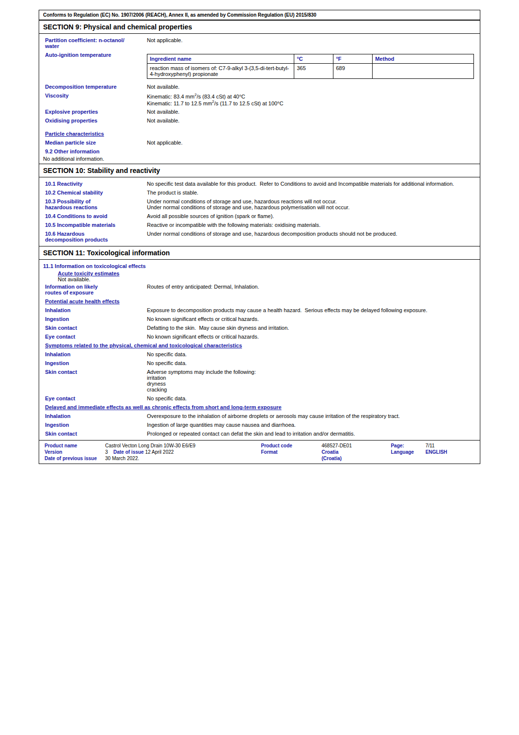Conforms to Regulation (EC) No. 1907/2006 (REACH), Annex II, as amended by Commission Regulation (EU) 2015/830
SECTION 9: Physical and chemical properties
| Partition coefficient: n-octanol/ water | Not applicable. |
| Auto-ignition temperature | / Ingredient name / °C / °F / Method / / --- / --- / --- / --- / / reaction mass of isomers of: C7-9-alkyl 3-(3,5-di-tert-butyl-4-hydroxyphenyl) propionate / 365 / 689 / / |
| Decomposition temperature | Not available. |
| Viscosity | Kinematic: 83.4 mm 2 /s (83.4 cSt) at 40°C Kinematic: 11.7 to 12.5 mm 2 /s (11.7 to 12.5 cSt) at 100°C |
| Explosive properties | Not available. |
| Oxidising properties | Not available. |
| Particle characteristics | |
| Median particle size | Not applicable. |
| 9.2 Other information | |
No additional information.
SECTION 10: Stability and reactivity
| 10.1 Reactivity | No specific test data available for this product. Refer to Conditions to avoid and Incompatible materials for additional information. |
| 10.2 Chemical stability | The product is stable. |
| 10.3 Possibility of hazardous reactions | Under normal conditions of storage and use, hazardous reactions will not occur. Under normal conditions of storage and use, hazardous polymerisation will not occur. |
| 10.4 Conditions to avoid | Avoid all possible sources of ignition (spark or flame). |
| 10.5 Incompatible materials | Reactive or incompatible with the following materials: oxidising materials. |
| 10.6 Hazardous decomposition products | Under normal conditions of storage and use, hazardous decomposition products should not be produced. |
SECTION 11: Toxicological information
11.1 Information on toxicological effects
Acute toxicity estimates
Not available.
| Information on likely routes of exposure | Routes of entry anticipated: Dermal, Inhalation. |
Potential acute health effects
| Inhalation | Exposure to decomposition products may cause a health hazard. Serious effects may be delayed following exposure. |
| Ingestion | No known significant effects or critical hazards. |
| Skin contact | Defatting to the skin. May cause skin dryness and irritation. |
| Eye contact | No known significant effects or critical hazards. |
Symptoms related to the physical, chemical and toxicological characteristics
| Inhalation | No specific data. |
| Ingestion | No specific data. |
| Skin contact | Adverse symptoms may include the following: irritation dryness cracking |
| Eye contact | No specific data. |
Delayed and immediate effects as well as chronic effects from short and long-term exposure
| Inhalation | Overexposure to the inhalation of airborne droplets or aerosols may cause irritation of the respiratory tract. |
| Ingestion | Ingestion of large quantities may cause nausea and diarrhoea. |
| Skin contact | Prolonged or repeated contact can defat the skin and lead to irritation and/or dermatitis. |
| Product name | Castrol Vecton Long Drain 10W-30 E6/E9 | Product code | 468527-DE01 | Page: | 7/11 |
| Version | 3 Date of issue 12 April 2022 | Format | Croatia | Language | ENGLISH |
| Date of previous issue | 30 March 2022. | | (Croatia) | | |